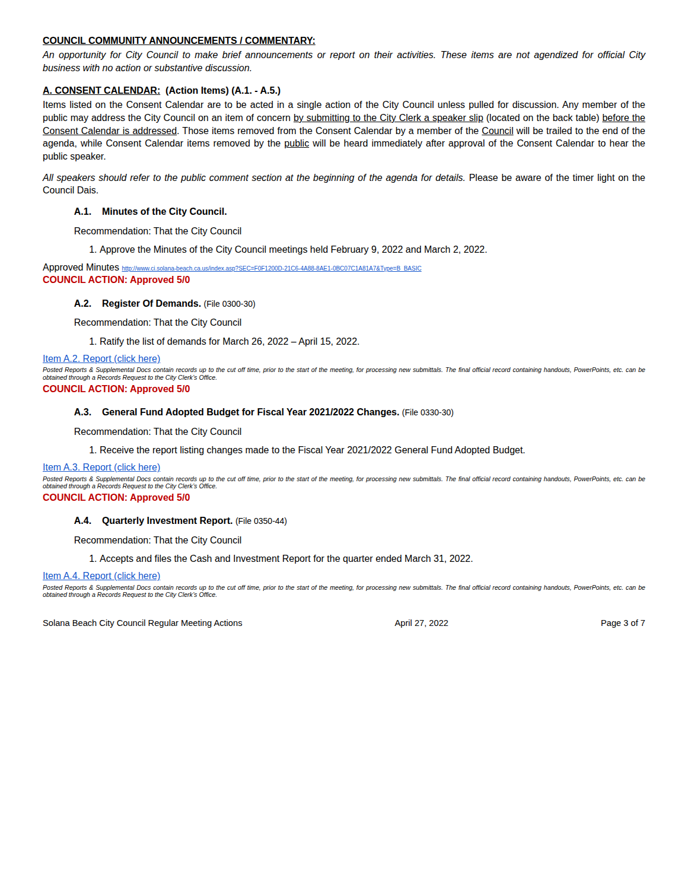COUNCIL COMMUNITY ANNOUNCEMENTS / COMMENTARY:
An opportunity for City Council to make brief announcements or report on their activities. These items are not agendized for official City business with no action or substantive discussion.
A. CONSENT CALENDAR: (Action Items) (A.1. - A.5.)
Items listed on the Consent Calendar are to be acted in a single action of the City Council unless pulled for discussion. Any member of the public may address the City Council on an item of concern by submitting to the City Clerk a speaker slip (located on the back table) before the Consent Calendar is addressed. Those items removed from the Consent Calendar by a member of the Council will be trailed to the end of the agenda, while Consent Calendar items removed by the public will be heard immediately after approval of the Consent Calendar to hear the public speaker.
All speakers should refer to the public comment section at the beginning of the agenda for details. Please be aware of the timer light on the Council Dais.
A.1. Minutes of the City Council.
Recommendation: That the City Council
Approve the Minutes of the City Council meetings held February 9, 2022 and March 2, 2022.
Approved Minutes http://www.ci.solana-beach.ca.us/index.asp?SEC=F0F1200D-21C6-4A88-8AE1-0BC07C1A81A7&Type=B_BASIC
COUNCIL ACTION: Approved 5/0
A.2. Register Of Demands. (File 0300-30)
Recommendation: That the City Council
Ratify the list of demands for March 26, 2022 – April 15, 2022.
Item A.2. Report (click here)
Posted Reports & Supplemental Docs contain records up to the cut off time, prior to the start of the meeting, for processing new submittals. The final official record containing handouts, PowerPoints, etc. can be obtained through a Records Request to the City Clerk’s Office.
COUNCIL ACTION: Approved 5/0
A.3. General Fund Adopted Budget for Fiscal Year 2021/2022 Changes. (File 0330-30)
Recommendation: That the City Council
Receive the report listing changes made to the Fiscal Year 2021/2022 General Fund Adopted Budget.
Item A.3. Report (click here)
Posted Reports & Supplemental Docs contain records up to the cut off time, prior to the start of the meeting, for processing new submittals. The final official record containing handouts, PowerPoints, etc. can be obtained through a Records Request to the City Clerk’s Office.
COUNCIL ACTION: Approved 5/0
A.4. Quarterly Investment Report. (File 0350-44)
Recommendation: That the City Council
Accepts and files the Cash and Investment Report for the quarter ended March 31, 2022.
Item A.4. Report (click here)
Posted Reports & Supplemental Docs contain records up to the cut off time, prior to the start of the meeting, for processing new submittals. The final official record containing handouts, PowerPoints, etc. can be obtained through a Records Request to the City Clerk’s Office.
Solana Beach City Council Regular Meeting Actions April 27, 2022 Page 3 of 7